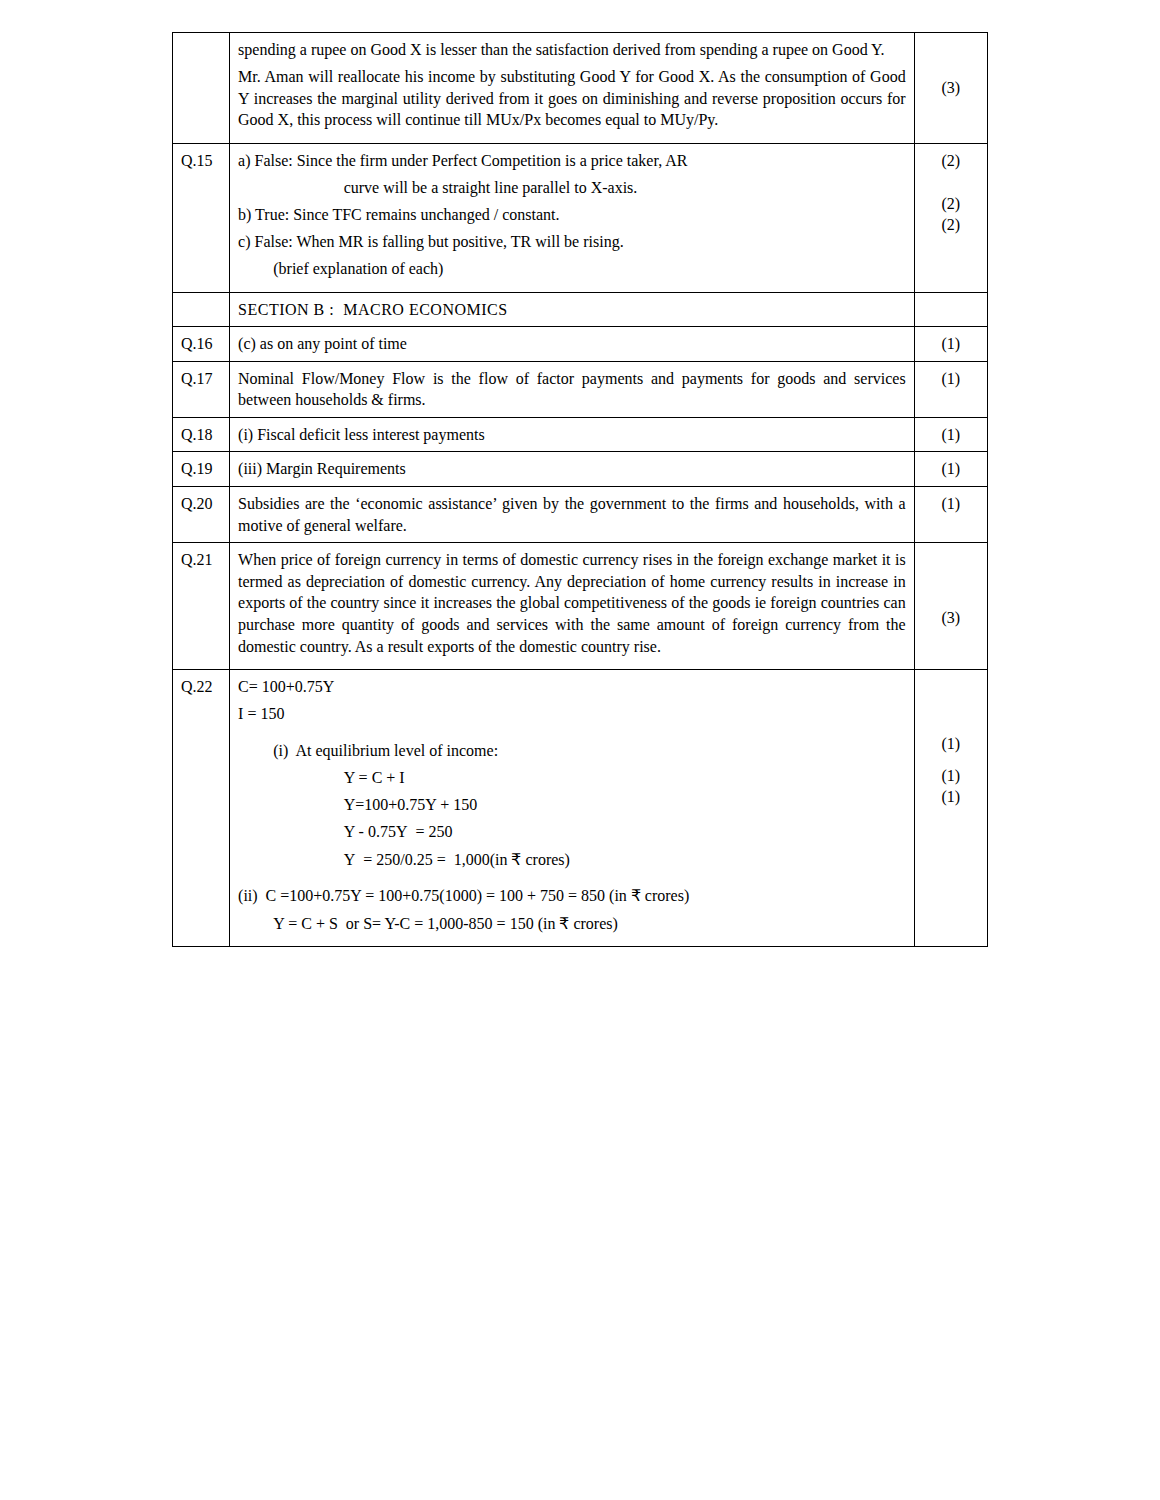| | spending a rupee on Good X is lesser than the satisfaction derived from spending a rupee on Good Y. Mr. Aman will reallocate his income by substituting Good Y for Good X. As the consumption of Good Y increases the marginal utility derived from it goes on diminishing and reverse proposition occurs for Good X, this process will continue till MUx/Px becomes equal to MUy/Py. | (3) |
| Q.15 | a) False: Since the firm under Perfect Competition is a price taker, AR curve will be a straight line parallel to X-axis. b) True: Since TFC remains unchanged / constant. c) False: When MR is falling but positive, TR will be rising. (brief explanation of each) | (2) (2) (2) |
| | SECTION B : MACRO ECONOMICS | |
| Q.16 | (c) as on any point of time | (1) |
| Q.17 | Nominal Flow/Money Flow is the flow of factor payments and payments for goods and services between households & firms. | (1) |
| Q.18 | (i) Fiscal deficit less interest payments | (1) |
| Q.19 | (iii) Margin Requirements | (1) |
| Q.20 | Subsidies are the ‘economic assistance’ given by the government to the firms and households, with a motive of general welfare. | (1) |
| Q.21 | When price of foreign currency in terms of domestic currency rises in the foreign exchange market it is termed as depreciation of domestic currency. Any depreciation of home currency results in increase in exports of the country since it increases the global competitiveness of the goods ie foreign countries can purchase more quantity of goods and services with the same amount of foreign currency from the domestic country. As a result exports of the domestic country rise. | (3) |
| Q.22 | C= 100+0.75Y I = 150 (i) At equilibrium level of income: Y = C + I Y=100+0.75Y + 150 Y - 0.75Y = 250 Y = 250/0.25 = 1,000(in ₹ crores) (ii) C =100+0.75Y = 100+0.75(1000) = 100 + 750 = 850 (in ₹ crores) Y = C + S or S= Y-C = 1,000-850 = 150 (in ₹ crores) | (1) (1) (1) |